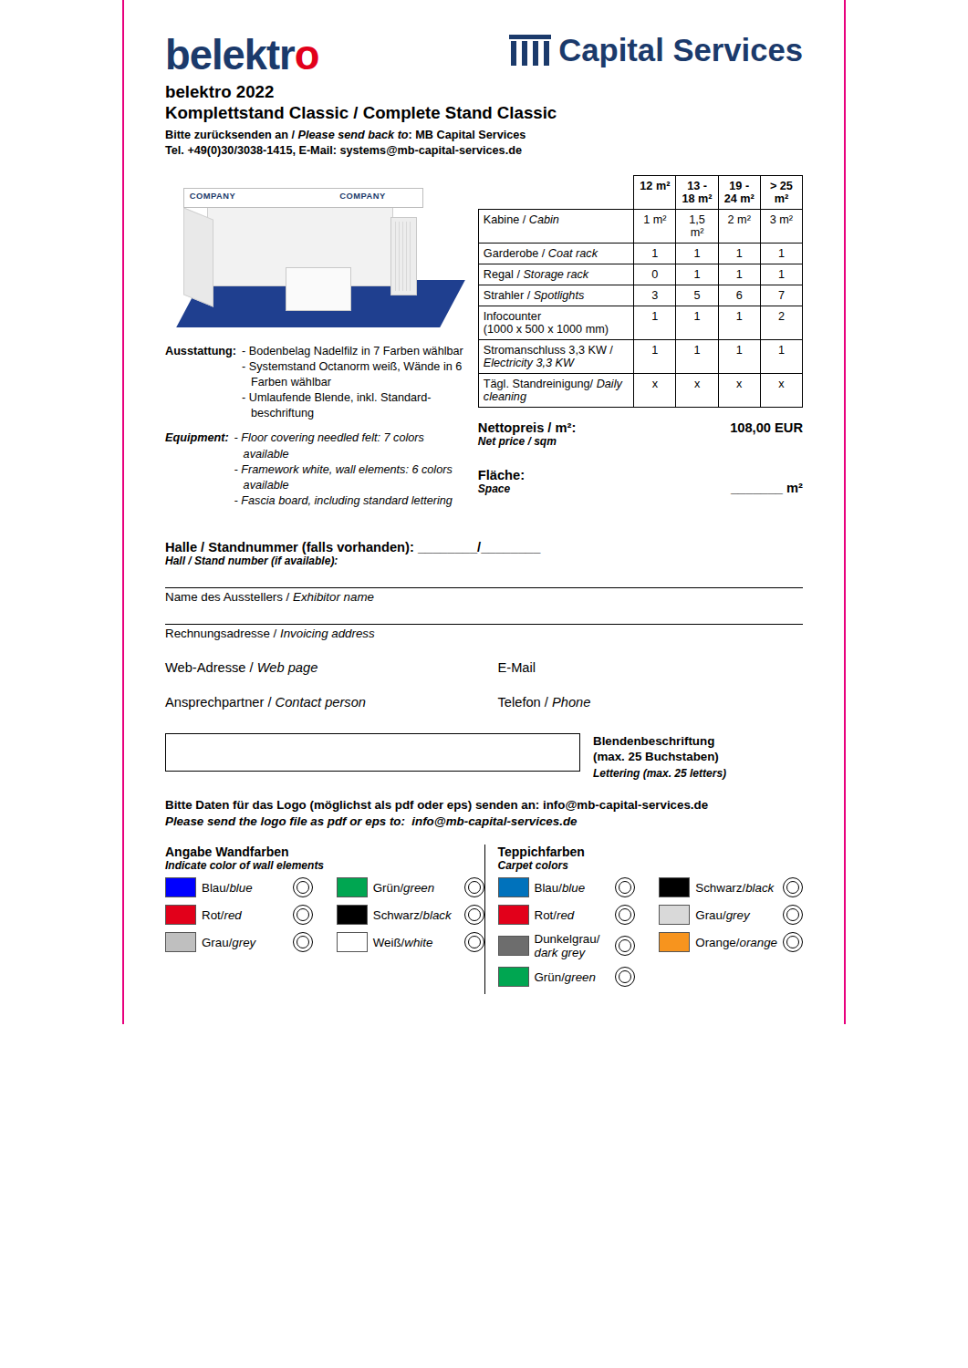belektro
Capital Services
belektro 2022
Komplettstand Classic / Complete Stand Classic
Bitte zurücksenden an / Please send back to: MB Capital Services
Tel. +49(0)30/3038-1415, E-Mail: systems@mb-capital-services.de
COMPANY COMPANY
Ausstattung:
- Bodenbelag Nadelfilz in 7 Farben wählbar
- Systemstand Octanorm weiß, Wände in 6 Farben wählbar
- Umlaufende Blende, inkl. Standard-beschriftung
Equipment:
- Floor covering needled felt: 7 colors available
- Framework white, wall elements: 6 colors available
- Fascia board, including standard lettering
| | 12 m² | 13 - 18 m² | 19 - 24 m² | > 25 m² |
| --- | --- | --- | --- | --- |
| Kabine / Cabin | 1 m² | 1,5 m² | 2 m² | 3 m² |
| Garderobe / Coat rack | 1 | 1 | 1 | 1 |
| Regal / Storage rack | 0 | 1 | 1 | 1 |
| Strahler / Spotlights | 3 | 5 | 6 | 7 |
| Infocounter (1000 x 500 x 1000 mm) | 1 | 1 | 1 | 2 |
| Stromanschluss 3,3 KW / Electricity 3,3 KW | 1 | 1 | 1 | 1 |
| Tägl. Standreinigung/ Daily cleaning | x | x | x | x |
Nettopreis / m²:Net price / sqm 108,00 EUR
Fläche:Space _______ m²
Halle / Standnummer (falls vorhanden): ________/________Hall / Stand number (if available):
Name des Ausstellers / Exhibitor name
Rechnungsadresse / Invoicing address
Web-Adresse / Web page
E-Mail
Ansprechpartner / Contact person
Telefon / Phone
Blendenbeschriftung
(max. 25 Buchstaben)
Lettering (max. 25 letters)
Bitte Daten für das Logo (möglichst als pdf oder eps) senden an: info@mb-capital-services.de
Please send the logo file as pdf or eps to: info@mb-capital-services.de
Angabe WandfarbenIndicate color of wall elements
Blau/blue
Rot/red
Grau/grey
Grün/green
Schwarz/black
Weiß/white
TeppichfarbenCarpet colors
Blau/blue
Rot/red
Dunkelgrau/
dark grey
Grün/green
Schwarz/black
Grau/grey
Orange/orange